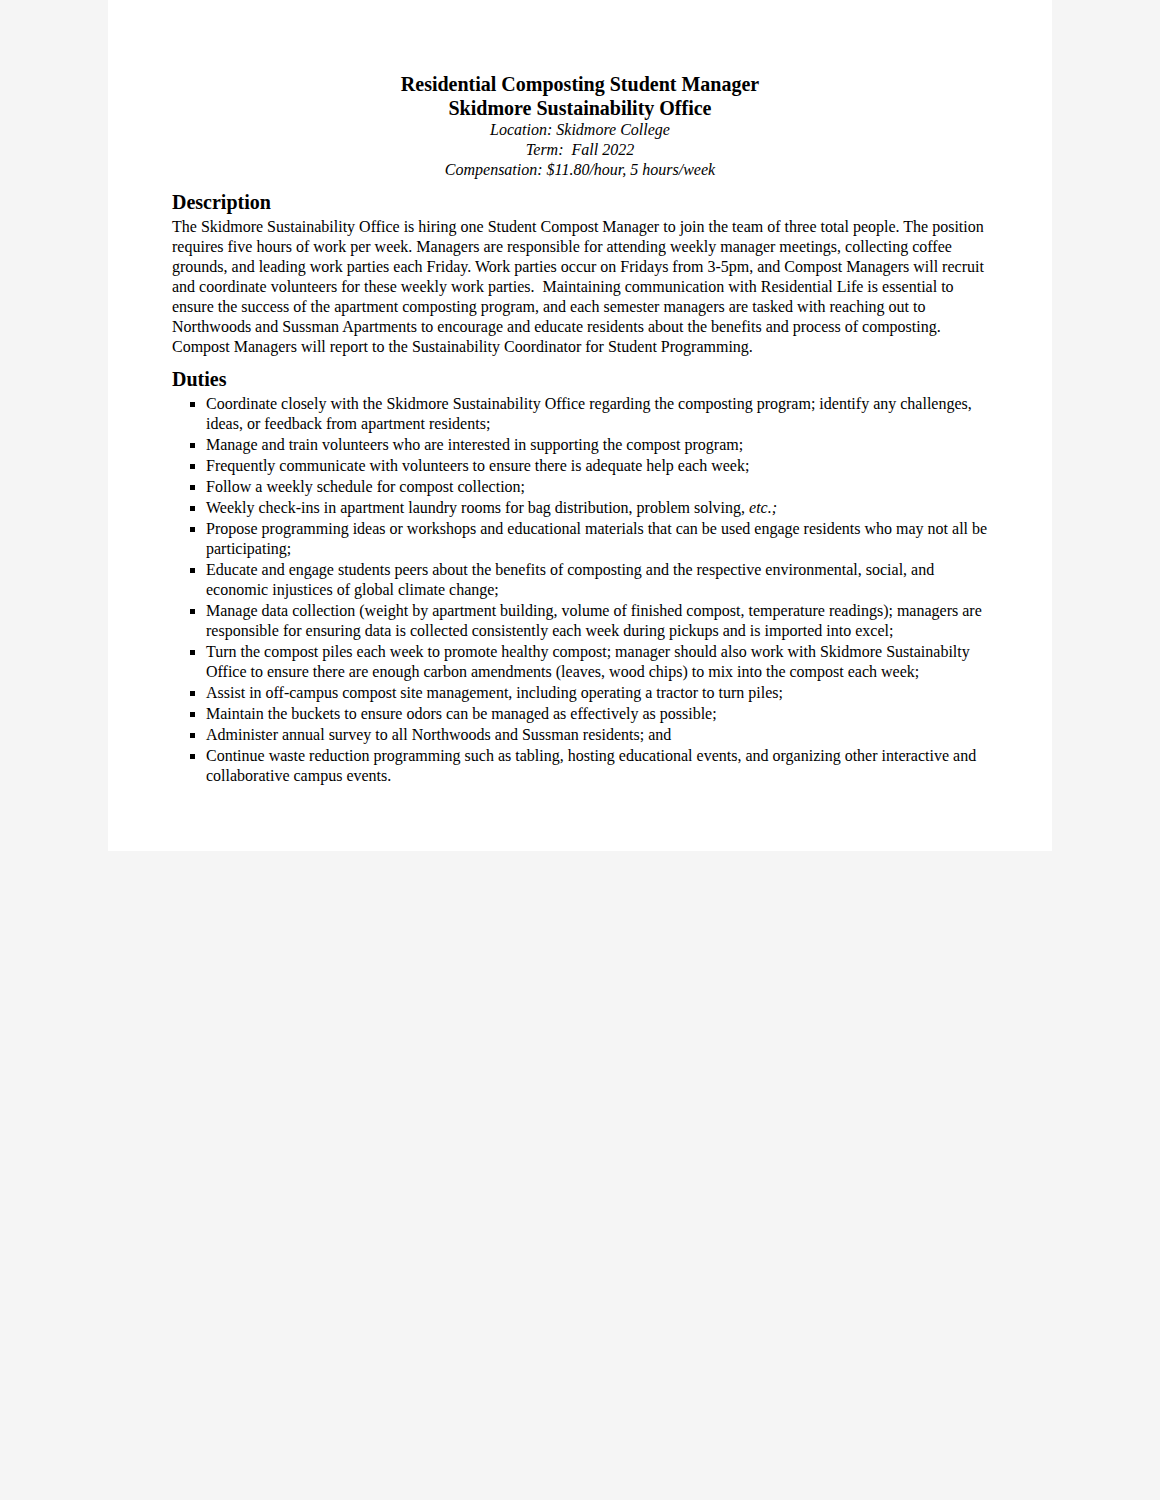Residential Composting Student ManagerSkidmore Sustainability Office
Location: Skidmore College Term: Fall 2022 Compensation: $11.80/hour, 5 hours/week
Description
The Skidmore Sustainability Office is hiring one Student Compost Manager to join the team of three total people. The position requires five hours of work per week. Managers are responsible for attending weekly manager meetings, collecting coffee grounds, and leading work parties each Friday. Work parties occur on Fridays from 3-5pm, and Compost Managers will recruit and coordinate volunteers for these weekly work parties. Maintaining communication with Residential Life is essential to ensure the success of the apartment composting program, and each semester managers are tasked with reaching out to Northwoods and Sussman Apartments to encourage and educate residents about the benefits and process of composting. Compost Managers will report to the Sustainability Coordinator for Student Programming.
Duties
Coordinate closely with the Skidmore Sustainability Office regarding the composting program; identify any challenges, ideas, or feedback from apartment residents;
Manage and train volunteers who are interested in supporting the compost program;
Frequently communicate with volunteers to ensure there is adequate help each week;
Follow a weekly schedule for compost collection;
Weekly check-ins in apartment laundry rooms for bag distribution, problem solving, etc.;
Propose programming ideas or workshops and educational materials that can be used engage residents who may not all be participating;
Educate and engage students peers about the benefits of composting and the respective environmental, social, and economic injustices of global climate change;
Manage data collection (weight by apartment building, volume of finished compost, temperature readings); managers are responsible for ensuring data is collected consistently each week during pickups and is imported into excel;
Turn the compost piles each week to promote healthy compost; manager should also work with Skidmore Sustainabilty Office to ensure there are enough carbon amendments (leaves, wood chips) to mix into the compost each week;
Assist in off-campus compost site management, including operating a tractor to turn piles;
Maintain the buckets to ensure odors can be managed as effectively as possible;
Administer annual survey to all Northwoods and Sussman residents; and
Continue waste reduction programming such as tabling, hosting educational events, and organizing other interactive and collaborative campus events.